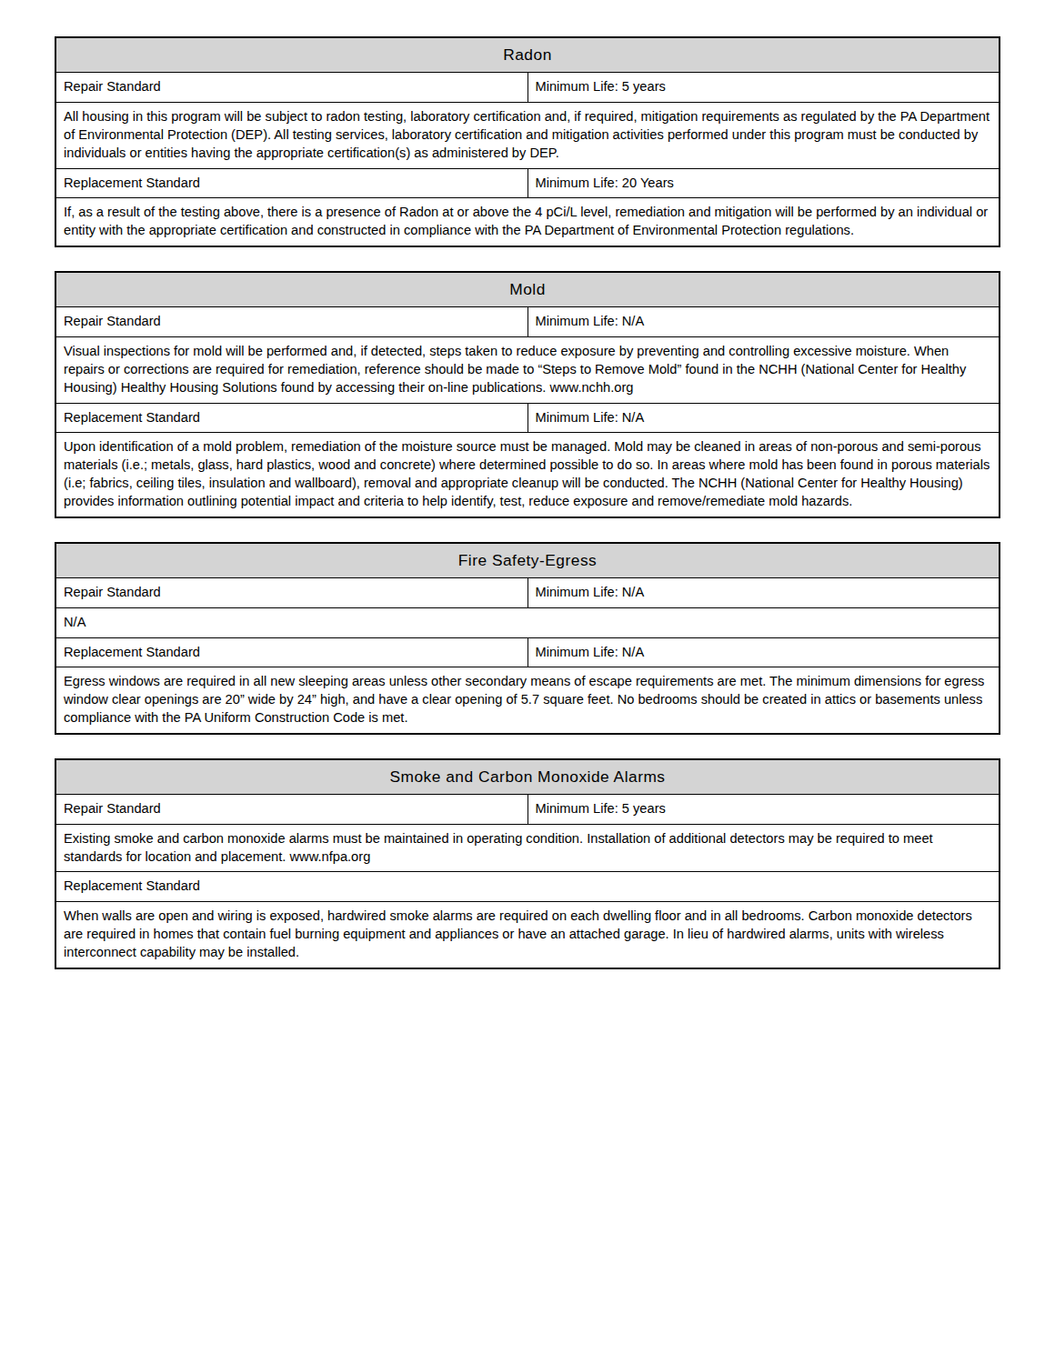| Radon |
| --- |
| Repair Standard | Minimum Life: 5 years |
| All housing in this program will be subject to radon testing, laboratory certification and, if required, mitigation requirements as regulated by the PA Department of Environmental Protection (DEP). All testing services, laboratory certification and mitigation activities performed under this program must be conducted by individuals or entities having the appropriate certification(s) as administered by DEP. |
| Replacement Standard | Minimum Life: 20 Years |
| If, as a result of the testing above, there is a presence of Radon at or above the 4 pCi/L level, remediation and mitigation will be performed by an individual or entity with the appropriate certification and constructed in compliance with the PA Department of Environmental Protection regulations. |
| Mold |
| --- |
| Repair Standard | Minimum Life: N/A |
| Visual inspections for mold will be performed and, if detected, steps taken to reduce exposure by preventing and controlling excessive moisture. When repairs or corrections are required for remediation, reference should be made to “Steps to Remove Mold” found in the NCHH (National Center for Healthy Housing) Healthy Housing Solutions found by accessing their on-line publications. www.nchh.org |
| Replacement Standard | Minimum Life: N/A |
| Upon identification of a mold problem, remediation of the moisture source must be managed. Mold may be cleaned in areas of non-porous and semi-porous materials (i.e.; metals, glass, hard plastics, wood and concrete) where determined possible to do so. In areas where mold has been found in porous materials (i.e; fabrics, ceiling tiles, insulation and wallboard), removal and appropriate cleanup will be conducted. The NCHH (National Center for Healthy Housing) provides information outlining potential impact and criteria to help identify, test, reduce exposure and remove/remediate mold hazards. |
| Fire Safety-Egress |
| --- |
| Repair Standard | Minimum Life: N/A |
| N/A |
| Replacement Standard | Minimum Life: N/A |
| Egress windows are required in all new sleeping areas unless other secondary means of escape requirements are met. The minimum dimensions for egress window clear openings are 20” wide by 24” high, and have a clear opening of 5.7 square feet. No bedrooms should be created in attics or basements unless compliance with the PA Uniform Construction Code is met. |
| Smoke and Carbon Monoxide Alarms |
| --- |
| Repair Standard | Minimum Life: 5 years |
| Existing smoke and carbon monoxide alarms must be maintained in operating condition. Installation of additional detectors may be required to meet standards for location and placement. www.nfpa.org |
| Replacement Standard |
| When walls are open and wiring is exposed, hardwired smoke alarms are required on each dwelling floor and in all bedrooms. Carbon monoxide detectors are required in homes that contain fuel burning equipment and appliances or have an attached garage. In lieu of hardwired alarms, units with wireless interconnect capability may be installed. |